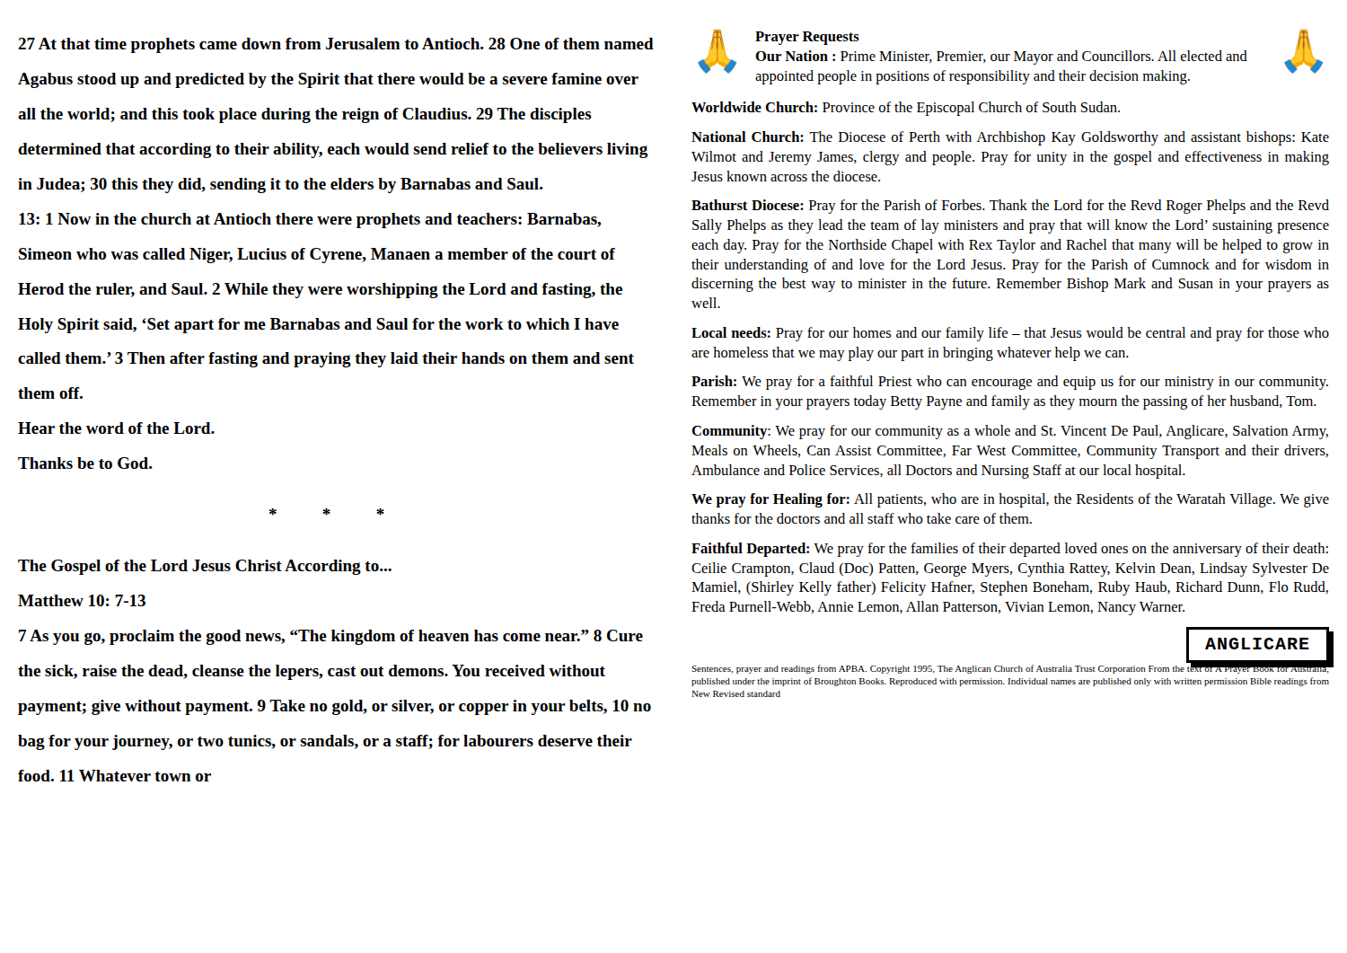27 At that time prophets came down from Jerusalem to Antioch. 28 One of them named Agabus stood up and predicted by the Spirit that there would be a severe famine over all the world; and this took place during the reign of Claudius. 29 The disciples determined that according to their ability, each would send relief to the believers living in Judea; 30 this they did, sending it to the elders by Barnabas and Saul.
13: 1 Now in the church at Antioch there were prophets and teachers: Barnabas, Simeon who was called Niger, Lucius of Cyrene, Manaen a member of the court of Herod the ruler, and Saul. 2 While they were worshipping the Lord and fasting, the Holy Spirit said, ‘Set apart for me Barnabas and Saul for the work to which I have called them.’ 3 Then after fasting and praying they laid their hands on them and sent them off.
Hear the word of the Lord.
Thanks be to God.
* * *
The Gospel of the Lord Jesus Christ According to...
Matthew 10: 7-13
7 As you go, proclaim the good news, “The kingdom of heaven has come near.” 8 Cure the sick, raise the dead, cleanse the lepers, cast out demons. You received without payment; give without payment. 9 Take no gold, or silver, or copper in your belts, 10 no bag for your journey, or two tunics, or sandals, or a staff; for labourers deserve their food. 11 Whatever town or
🙏
Prayer Requests
Our Nation : Prime Minister, Premier, our Mayor and Councillors. All elected and appointed people in positions of responsibility and their decision making.
🙏
Worldwide Church: Province of the Episcopal Church of South Sudan.
National Church: The Diocese of Perth with Archbishop Kay Goldsworthy and assistant bishops: Kate Wilmot and Jeremy James, clergy and people. Pray for unity in the gospel and effectiveness in making Jesus known across the diocese.
Bathurst Diocese: Pray for the Parish of Forbes. Thank the Lord for the Revd Roger Phelps and the Revd Sally Phelps as they lead the team of lay ministers and pray that will know the Lord’ sustaining presence each day. Pray for the Northside Chapel with Rex Taylor and Rachel that many will be helped to grow in their understanding of and love for the Lord Jesus. Pray for the Parish of Cumnock and for wisdom in discerning the best way to minister in the future. Remember Bishop Mark and Susan in your prayers as well.
Local needs: Pray for our homes and our family life – that Jesus would be central and pray for those who are homeless that we may play our part in bringing whatever help we can.
Parish: We pray for a faithful Priest who can encourage and equip us for our ministry in our community. Remember in your prayers today Betty Payne and family as they mourn the passing of her husband, Tom.
Community: We pray for our community as a whole and St. Vincent De Paul, Anglicare, Salvation Army, Meals on Wheels, Can Assist Committee, Far West Committee, Community Transport and their drivers, Ambulance and Police Services, all Doctors and Nursing Staff at our local hospital.
We pray for Healing for: All patients, who are in hospital, the Residents of the Waratah Village. We give thanks for the doctors and all staff who take care of them.
Faithful Departed: We pray for the families of their departed loved ones on the anniversary of their death: Ceilie Crampton, Claud (Doc) Patten, George Myers, Cynthia Rattey, Kelvin Dean, Lindsay Sylvester De Mamiel, (Shirley Kelly father) Felicity Hafner, Stephen Boneham, Ruby Haub, Richard Dunn, Flo Rudd, Freda Purnell-Webb, Annie Lemon, Allan Patterson, Vivian Lemon, Nancy Warner.
ANGLICARE
Sentences, prayer and readings from APBA. Copyright 1995, The Anglican Church of Australia Trust Corporation From the text of A Prayer Book for Australia, published under the imprint of Broughton Books. Reproduced with permission. Individual names are published only with written permission Bible readings from New Revised standard